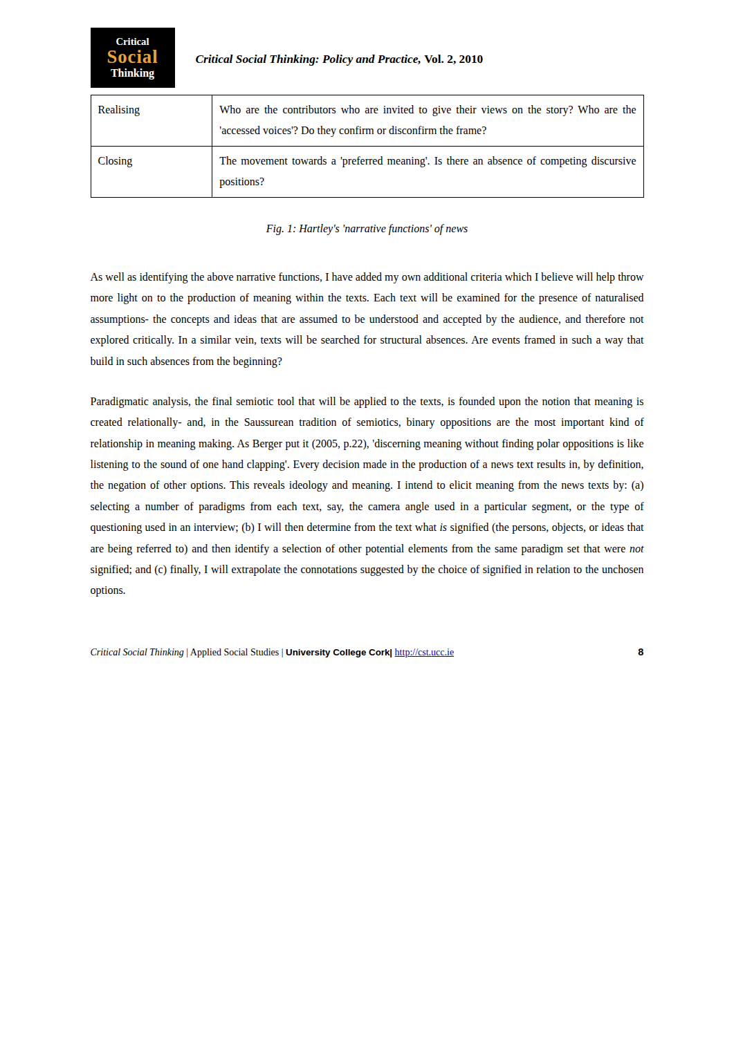Critical Social Thinking
Critical Social Thinking: Policy and Practice, Vol. 2, 2010
| Realising | Who are the contributors who are invited to give their views on the story? Who are the 'accessed voices'? Do they confirm or disconfirm the frame? |
| Closing | The movement towards a 'preferred meaning'. Is there an absence of competing discursive positions? |
Fig. 1: Hartley's 'narrative functions' of news
As well as identifying the above narrative functions, I have added my own additional criteria which I believe will help throw more light on to the production of meaning within the texts. Each text will be examined for the presence of naturalised assumptions- the concepts and ideas that are assumed to be understood and accepted by the audience, and therefore not explored critically. In a similar vein, texts will be searched for structural absences. Are events framed in such a way that build in such absences from the beginning?
Paradigmatic analysis, the final semiotic tool that will be applied to the texts, is founded upon the notion that meaning is created relationally- and, in the Saussurean tradition of semiotics, binary oppositions are the most important kind of relationship in meaning making. As Berger put it (2005, p.22), 'discerning meaning without finding polar oppositions is like listening to the sound of one hand clapping'. Every decision made in the production of a news text results in, by definition, the negation of other options. This reveals ideology and meaning. I intend to elicit meaning from the news texts by: (a) selecting a number of paradigms from each text, say, the camera angle used in a particular segment, or the type of questioning used in an interview; (b) I will then determine from the text what is signified (the persons, objects, or ideas that are being referred to) and then identify a selection of other potential elements from the same paradigm set that were not signified; and (c) finally, I will extrapolate the connotations suggested by the choice of signified in relation to the unchosen options.
Critical Social Thinking | Applied Social Studies | University College Cork| http://cst.ucc.ie
8